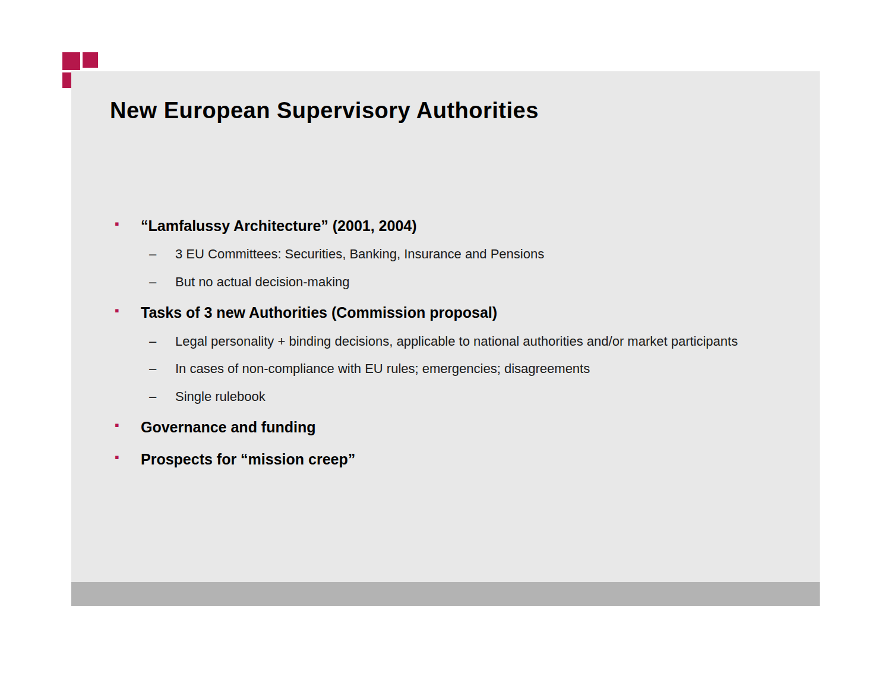8
New European Supervisory Authorities
“Lamfalussy Architecture” (2001, 2004)
3 EU Committees: Securities, Banking, Insurance and Pensions
But no actual decision-making
Tasks of 3 new Authorities (Commission proposal)
Legal personality + binding decisions, applicable to national authorities and/or market participants
In cases of non-compliance with EU rules; emergencies; disagreements
Single rulebook
Governance and funding
Prospects for “mission creep”